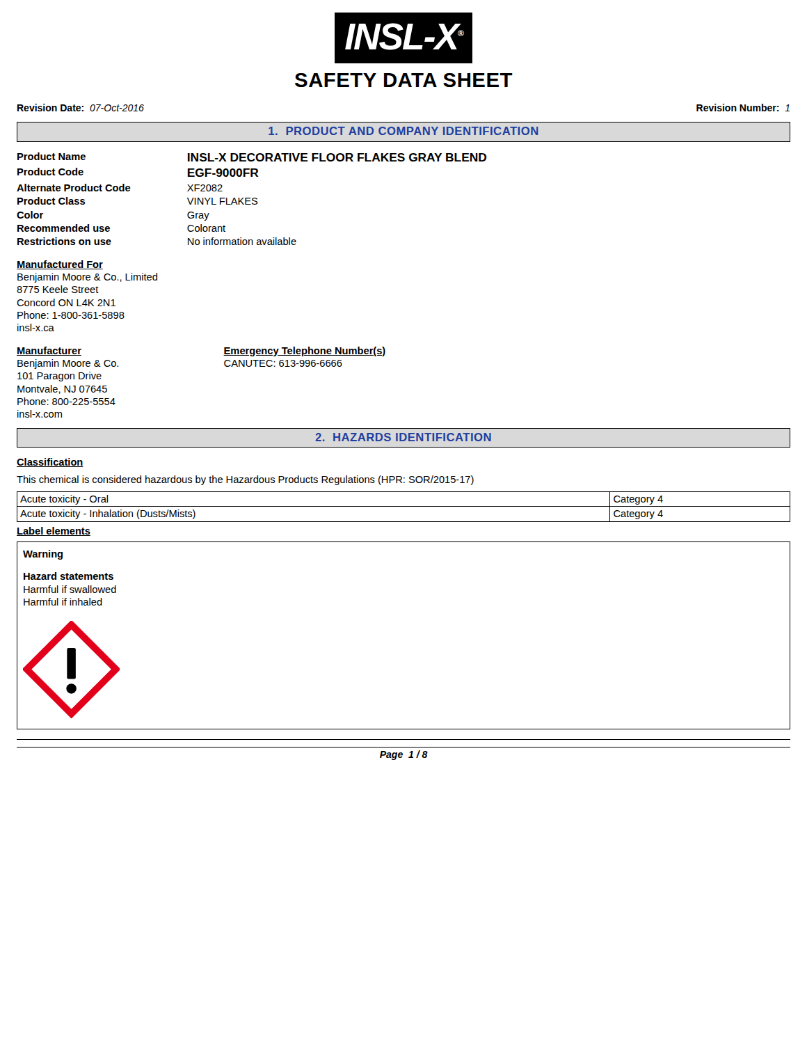INSL-X®
SAFETY DATA SHEET
Revision Date: 07-Oct-2016 Revision Number: 1
1. PRODUCT AND COMPANY IDENTIFICATION
Product Name
INSL-X DECORATIVE FLOOR FLAKES GRAY BLEND
Product Code
EGF-9000FR
Alternate Product Code
XF2082
Product Class
VINYL FLAKES
Color
Gray
Recommended use
Colorant
Restrictions on use
No information available
Manufactured For
Benjamin Moore & Co., Limited
8775 Keele Street
Concord ON L4K 2N1
Phone: 1-800-361-5898
insl-x.ca
Manufacturer
Benjamin Moore & Co.
101 Paragon Drive
Montvale, NJ 07645
Phone: 800-225-5554
insl-x.com
Emergency Telephone Number(s)
CANUTEC: 613-996-6666
2. HAZARDS IDENTIFICATION
Classification
This chemical is considered hazardous by the Hazardous Products Regulations (HPR: SOR/2015-17)
| Acute toxicity - Oral | Category 4 |
| Acute toxicity - Inhalation (Dusts/Mists) | Category 4 |
Label elements
Warning
Hazard statements
Harmful if swallowed
Harmful if inhaled
Page 1 / 8